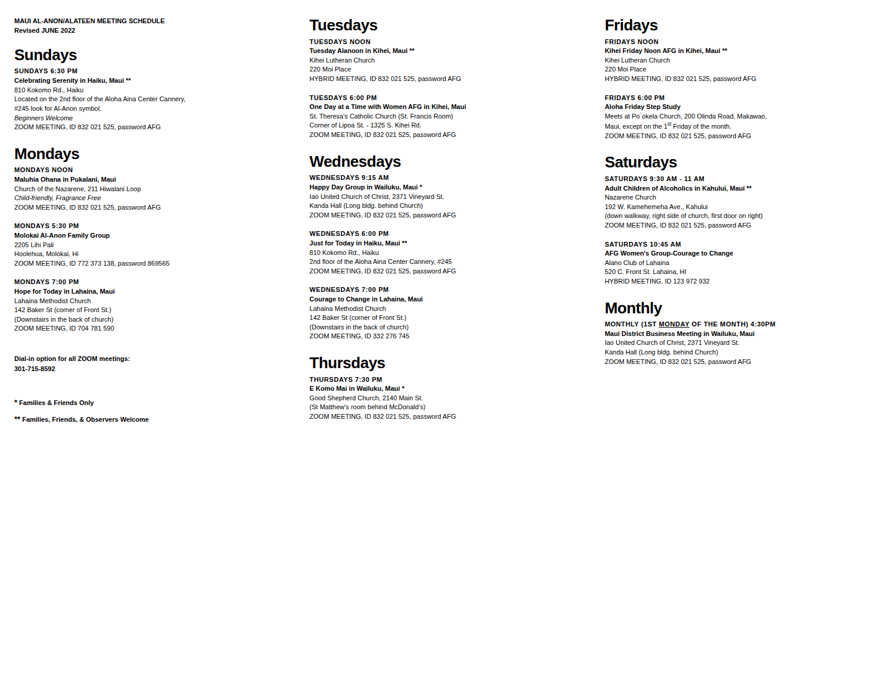MAUI AL-ANON/ALATEEN MEETING SCHEDULE
Revised JUNE 2022
Sundays
SUNDAYS 6:30 PM
Celebrating Serenity in Haiku, Maui **
810 Kokomo Rd., Haiku
Located on the 2nd floor of the Aloha Aina Center Cannery,
#245 look for Al-Anon symbol.
Beginners Welcome
ZOOM MEETING, ID 832 021 525, password AFG
Mondays
MONDAYS NOON
Maluhia Ohana in Pukalani, Maui
Church of the Nazarene, 211 Hiwalani Loop
Child-friendly, Fragrance Free
ZOOM MEETING, ID 832 021 525, password AFG
MONDAYS 5:30 PM
Molokai Al-Anon Family Group
2205 Lihi Pali
Hoolehua, Molokai, Hi
ZOOM MEETING, ID 772 373 138, password 869565
MONDAYS 7:00 PM
Hope for Today in Lahaina, Maui
Lahaina Methodist Church
142 Baker St (corner of Front St.)
(Downstairs in the back of church)
ZOOM MEETING, ID 704 781 590
Dial-in option for all ZOOM meetings:
301-715-8592
* Families & Friends Only
** Families, Friends, & Observers Welcome
Tuesdays
TUESDAYS NOON
Tuesday Alanoon in Kihei, Maui **
Kihei Lutheran Church
220 Moi Place
HYBRID MEETING, ID 832 021 525, password AFG
TUESDAYS 6:00 PM
One Day at a Time with Women AFG in Kihei, Maui
St. Theresa's Catholic Church (St. Francis Room)
Corner of Lipoa St. - 1325 S. Kihei Rd.
ZOOM MEETING, ID 832 021 525, password AFG
Wednesdays
WEDNESDAYS 9:15 AM
Happy Day Group in Wailuku, Maui *
Iao United Church of Christ, 2371 Vineyard St.
Kanda Hall (Long bldg. behind Church)
ZOOM MEETING, ID 832 021 525, password AFG
WEDNESDAYS 6:00 PM
Just for Today in Haiku, Maui **
810 Kokomo Rd., Haiku
2nd floor of the Aloha Aina Center Cannery, #245
ZOOM MEETING, ID 832 021 525, password AFG
WEDNESDAYS 7:00 PM
Courage to Change in Lahaina, Maui
Lahaina Methodist Church
142 Baker St (corner of Front St.)
(Downstairs in the back of church)
ZOOM MEETING, ID 332 276 745
Thursdays
THURSDAYS 7:30 PM
E Komo Mai in Wailuku, Maui *
Good Shepherd Church, 2140 Main St.
(St Matthew's room behind McDonald’s)
ZOOM MEETING, ID 832 021 525, password AFG
Fridays
FRIDAYS NOON
Kihei Friday Noon AFG in Kihei, Maui **
Kihei Lutheran Church
220 Moi Place
HYBRID MEETING, ID 832 021 525, password AFG
FRIDAYS 6:00 PM
Aloha Friday Step Study
Meets at Po`okela Church, 200 Olinda Road, Makawao,
Maui, except on the 1st Friday of the month.
ZOOM MEETING, ID 832 021 525, password AFG
Saturdays
SATURDAYS 9:30 AM - 11 AM
Adult Children of Alcoholics in Kahului, Maui **
Nazarene Church
192 W. Kamehemeha Ave., Kahului
(down walkway, right side of church, first door on right)
ZOOM MEETING, ID 832 021 525, password AFG
SATURDAYS 10:45 AM
AFG Women's Group-Courage to Change
Alano Club of Lahaina
520 C. Front St. Lahaina, HI
HYBRID MEETING, ID 123 972 932
Monthly
MONTHLY (1ST MONDAY OF THE MONTH) 4:30PM
Maui District Business Meeting in Wailuku, Maui
Iao United Church of Christ, 2371 Vineyard St.
Kanda Hall (Long bldg. behind Church)
ZOOM MEETING, ID 832 021 525, password AFG